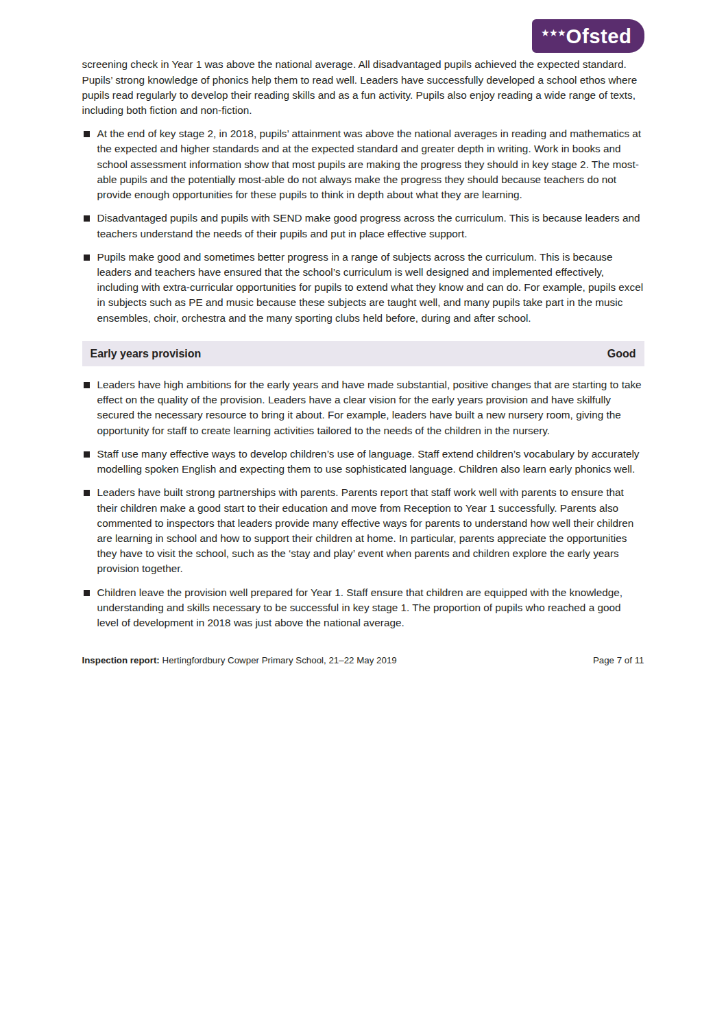★★★Ofsted
screening check in Year 1 was above the national average. All disadvantaged pupils achieved the expected standard. Pupils’ strong knowledge of phonics help them to read well. Leaders have successfully developed a school ethos where pupils read regularly to develop their reading skills and as a fun activity. Pupils also enjoy reading a wide range of texts, including both fiction and non-fiction.
At the end of key stage 2, in 2018, pupils’ attainment was above the national averages in reading and mathematics at the expected and higher standards and at the expected standard and greater depth in writing. Work in books and school assessment information show that most pupils are making the progress they should in key stage 2. The most-able pupils and the potentially most-able do not always make the progress they should because teachers do not provide enough opportunities for these pupils to think in depth about what they are learning.
Disadvantaged pupils and pupils with SEND make good progress across the curriculum. This is because leaders and teachers understand the needs of their pupils and put in place effective support.
Pupils make good and sometimes better progress in a range of subjects across the curriculum. This is because leaders and teachers have ensured that the school’s curriculum is well designed and implemented effectively, including with extra-curricular opportunities for pupils to extend what they know and can do. For example, pupils excel in subjects such as PE and music because these subjects are taught well, and many pupils take part in the music ensembles, choir, orchestra and the many sporting clubs held before, during and after school.
Early years provision Good
Leaders have high ambitions for the early years and have made substantial, positive changes that are starting to take effect on the quality of the provision. Leaders have a clear vision for the early years provision and have skilfully secured the necessary resource to bring it about. For example, leaders have built a new nursery room, giving the opportunity for staff to create learning activities tailored to the needs of the children in the nursery.
Staff use many effective ways to develop children’s use of language. Staff extend children’s vocabulary by accurately modelling spoken English and expecting them to use sophisticated language. Children also learn early phonics well.
Leaders have built strong partnerships with parents. Parents report that staff work well with parents to ensure that their children make a good start to their education and move from Reception to Year 1 successfully. Parents also commented to inspectors that leaders provide many effective ways for parents to understand how well their children are learning in school and how to support their children at home. In particular, parents appreciate the opportunities they have to visit the school, such as the ‘stay and play’ event when parents and children explore the early years provision together.
Children leave the provision well prepared for Year 1. Staff ensure that children are equipped with the knowledge, understanding and skills necessary to be successful in key stage 1. The proportion of pupils who reached a good level of development in 2018 was just above the national average.
Inspection report: Hertingfordbury Cowper Primary School, 21–22 May 2019
Page 7 of 11